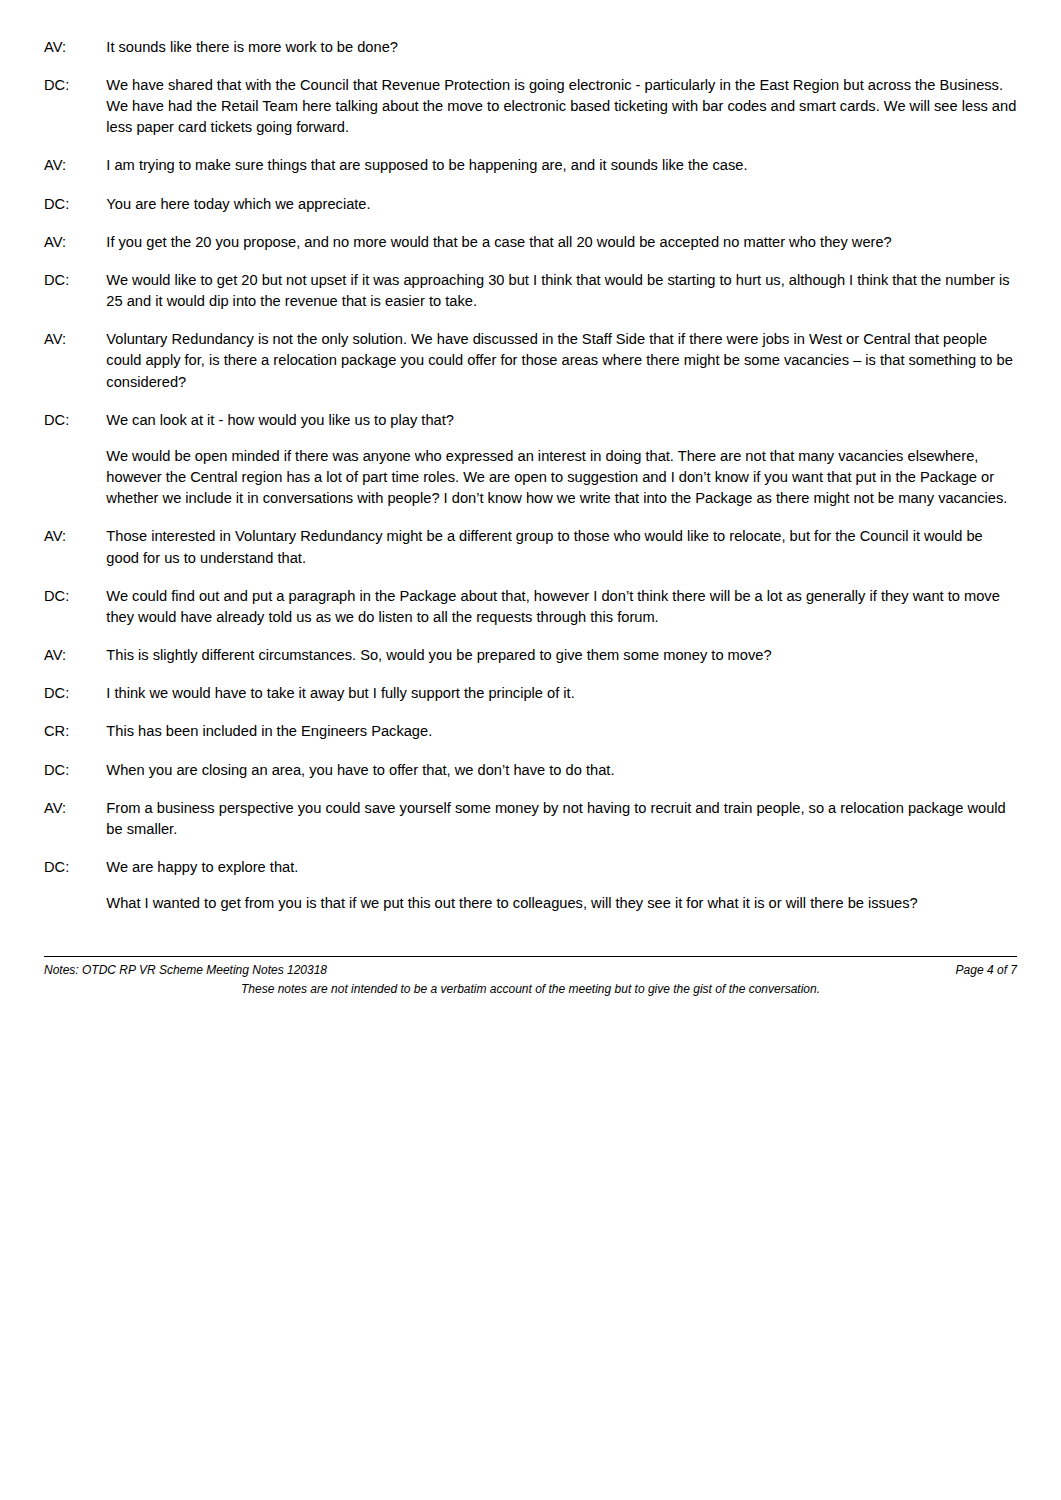AV:
It sounds like there is more work to be done?
DC:
We have shared that with the Council that Revenue Protection is going electronic - particularly in the East Region but across the Business. We have had the Retail Team here talking about the move to electronic based ticketing with bar codes and smart cards. We will see less and less paper card tickets going forward.
AV:
I am trying to make sure things that are supposed to be happening are, and it sounds like the case.
DC:
You are here today which we appreciate.
AV:
If you get the 20 you propose, and no more would that be a case that all 20 would be accepted no matter who they were?
DC:
We would like to get 20 but not upset if it was approaching 30 but I think that would be starting to hurt us, although I think that the number is 25 and it would dip into the revenue that is easier to take.
AV:
Voluntary Redundancy is not the only solution. We have discussed in the Staff Side that if there were jobs in West or Central that people could apply for, is there a relocation package you could offer for those areas where there might be some vacancies – is that something to be considered?
DC:
We can look at it - how would you like us to play that?
We would be open minded if there was anyone who expressed an interest in doing that. There are not that many vacancies elsewhere, however the Central region has a lot of part time roles. We are open to suggestion and I don’t know if you want that put in the Package or whether we include it in conversations with people? I don’t know how we write that into the Package as there might not be many vacancies.
AV:
Those interested in Voluntary Redundancy might be a different group to those who would like to relocate, but for the Council it would be good for us to understand that.
DC:
We could find out and put a paragraph in the Package about that, however I don’t think there will be a lot as generally if they want to move they would have already told us as we do listen to all the requests through this forum.
AV:
This is slightly different circumstances. So, would you be prepared to give them some money to move?
DC:
I think we would have to take it away but I fully support the principle of it.
CR:
This has been included in the Engineers Package.
DC:
When you are closing an area, you have to offer that, we don’t have to do that.
AV:
From a business perspective you could save yourself some money by not having to recruit and train people, so a relocation package would be smaller.
DC:
We are happy to explore that.
What I wanted to get from you is that if we put this out there to colleagues, will they see it for what it is or will there be issues?
Notes: OTDC RP VR Scheme Meeting Notes 120318 Page 4 of 7
These notes are not intended to be a verbatim account of the meeting but to give the gist of the conversation.